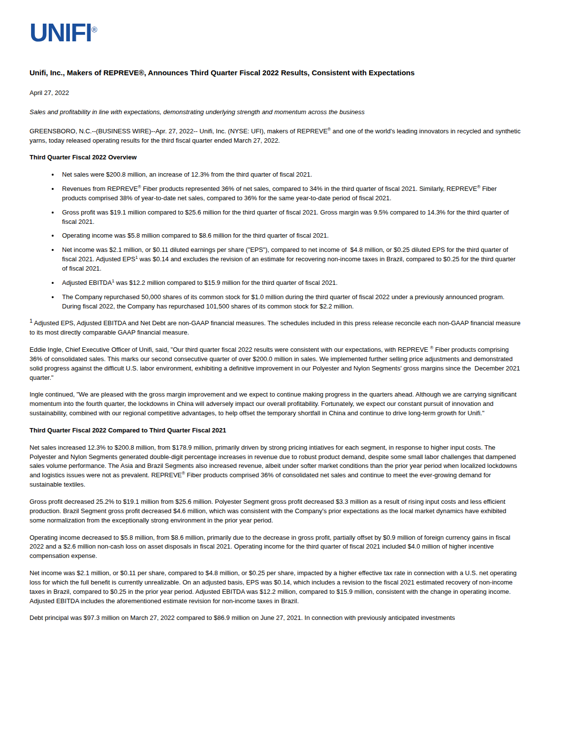UNIFI®
Unifi, Inc., Makers of REPREVE®, Announces Third Quarter Fiscal 2022 Results, Consistent with Expectations
April 27, 2022
Sales and profitability in line with expectations, demonstrating underlying strength and momentum across the business
GREENSBORO, N.C.--(BUSINESS WIRE)--Apr. 27, 2022-- Unifi, Inc. (NYSE: UFI), makers of REPREVE® and one of the world's leading innovators in recycled and synthetic yarns, today released operating results for the third fiscal quarter ended March 27, 2022.
Third Quarter Fiscal 2022 Overview
Net sales were $200.8 million, an increase of 12.3% from the third quarter of fiscal 2021.
Revenues from REPREVE® Fiber products represented 36% of net sales, compared to 34% in the third quarter of fiscal 2021. Similarly, REPREVE® Fiber products comprised 38% of year-to-date net sales, compared to 36% for the same year-to-date period of fiscal 2021.
Gross profit was $19.1 million compared to $25.6 million for the third quarter of fiscal 2021. Gross margin was 9.5% compared to 14.3% for the third quarter of fiscal 2021.
Operating income was $5.8 million compared to $8.6 million for the third quarter of fiscal 2021.
Net income was $2.1 million, or $0.11 diluted earnings per share ("EPS"), compared to net income of $4.8 million, or $0.25 diluted EPS for the third quarter of fiscal 2021. Adjusted EPS1 was $0.14 and excludes the revision of an estimate for recovering non-income taxes in Brazil, compared to $0.25 for the third quarter of fiscal 2021.
Adjusted EBITDA1 was $12.2 million compared to $15.9 million for the third quarter of fiscal 2021.
The Company repurchased 50,000 shares of its common stock for $1.0 million during the third quarter of fiscal 2022 under a previously announced program. During fiscal 2022, the Company has repurchased 101,500 shares of its common stock for $2.2 million.
1 Adjusted EPS, Adjusted EBITDA and Net Debt are non-GAAP financial measures. The schedules included in this press release reconcile each non-GAAP financial measure to its most directly comparable GAAP financial measure.
Eddie Ingle, Chief Executive Officer of Unifi, said, "Our third quarter fiscal 2022 results were consistent with our expectations, with REPREVE ® Fiber products comprising 36% of consolidated sales. This marks our second consecutive quarter of over $200.0 million in sales. We implemented further selling price adjustments and demonstrated solid progress against the difficult U.S. labor environment, exhibiting a definitive improvement in our Polyester and Nylon Segments' gross margins since the December 2021 quarter."
Ingle continued, "We are pleased with the gross margin improvement and we expect to continue making progress in the quarters ahead. Although we are carrying significant momentum into the fourth quarter, the lockdowns in China will adversely impact our overall profitability. Fortunately, we expect our constant pursuit of innovation and sustainability, combined with our regional competitive advantages, to help offset the temporary shortfall in China and continue to drive long-term growth for Unifi."
Third Quarter Fiscal 2022 Compared to Third Quarter Fiscal 2021
Net sales increased 12.3% to $200.8 million, from $178.9 million, primarily driven by strong pricing intiatives for each segment, in response to higher input costs. The Polyester and Nylon Segments generated double-digit percentage increases in revenue due to robust product demand, despite some small labor challenges that dampened sales volume performance. The Asia and Brazil Segments also increased revenue, albeit under softer market conditions than the prior year period when localized lockdowns and logistics issues were not as prevalent. REPREVE® Fiber products comprised 36% of consolidated net sales and continue to meet the ever-growing demand for sustainable textiles.
Gross profit decreased 25.2% to $19.1 million from $25.6 million. Polyester Segment gross profit decreased $3.3 million as a result of rising input costs and less efficient production. Brazil Segment gross profit decreased $4.6 million, which was consistent with the Company's prior expectations as the local market dynamics have exhibited some normalization from the exceptionally strong environment in the prior year period.
Operating income decreased to $5.8 million, from $8.6 million, primarily due to the decrease in gross profit, partially offset by $0.9 million of foreign currency gains in fiscal 2022 and a $2.6 million non-cash loss on asset disposals in fiscal 2021. Operating income for the third quarter of fiscal 2021 included $4.0 million of higher incentive compensation expense.
Net income was $2.1 million, or $0.11 per share, compared to $4.8 million, or $0.25 per share, impacted by a higher effective tax rate in connection with a U.S. net operating loss for which the full benefit is currently unrealizable. On an adjusted basis, EPS was $0.14, which includes a revision to the fiscal 2021 estimated recovery of non-income taxes in Brazil, compared to $0.25 in the prior year period. Adjusted EBITDA was $12.2 million, compared to $15.9 million, consistent with the change in operating income. Adjusted EBITDA includes the aforementioned estimate revision for non-income taxes in Brazil.
Debt principal was $97.3 million on March 27, 2022 compared to $86.9 million on June 27, 2021. In connection with previously anticipated investments